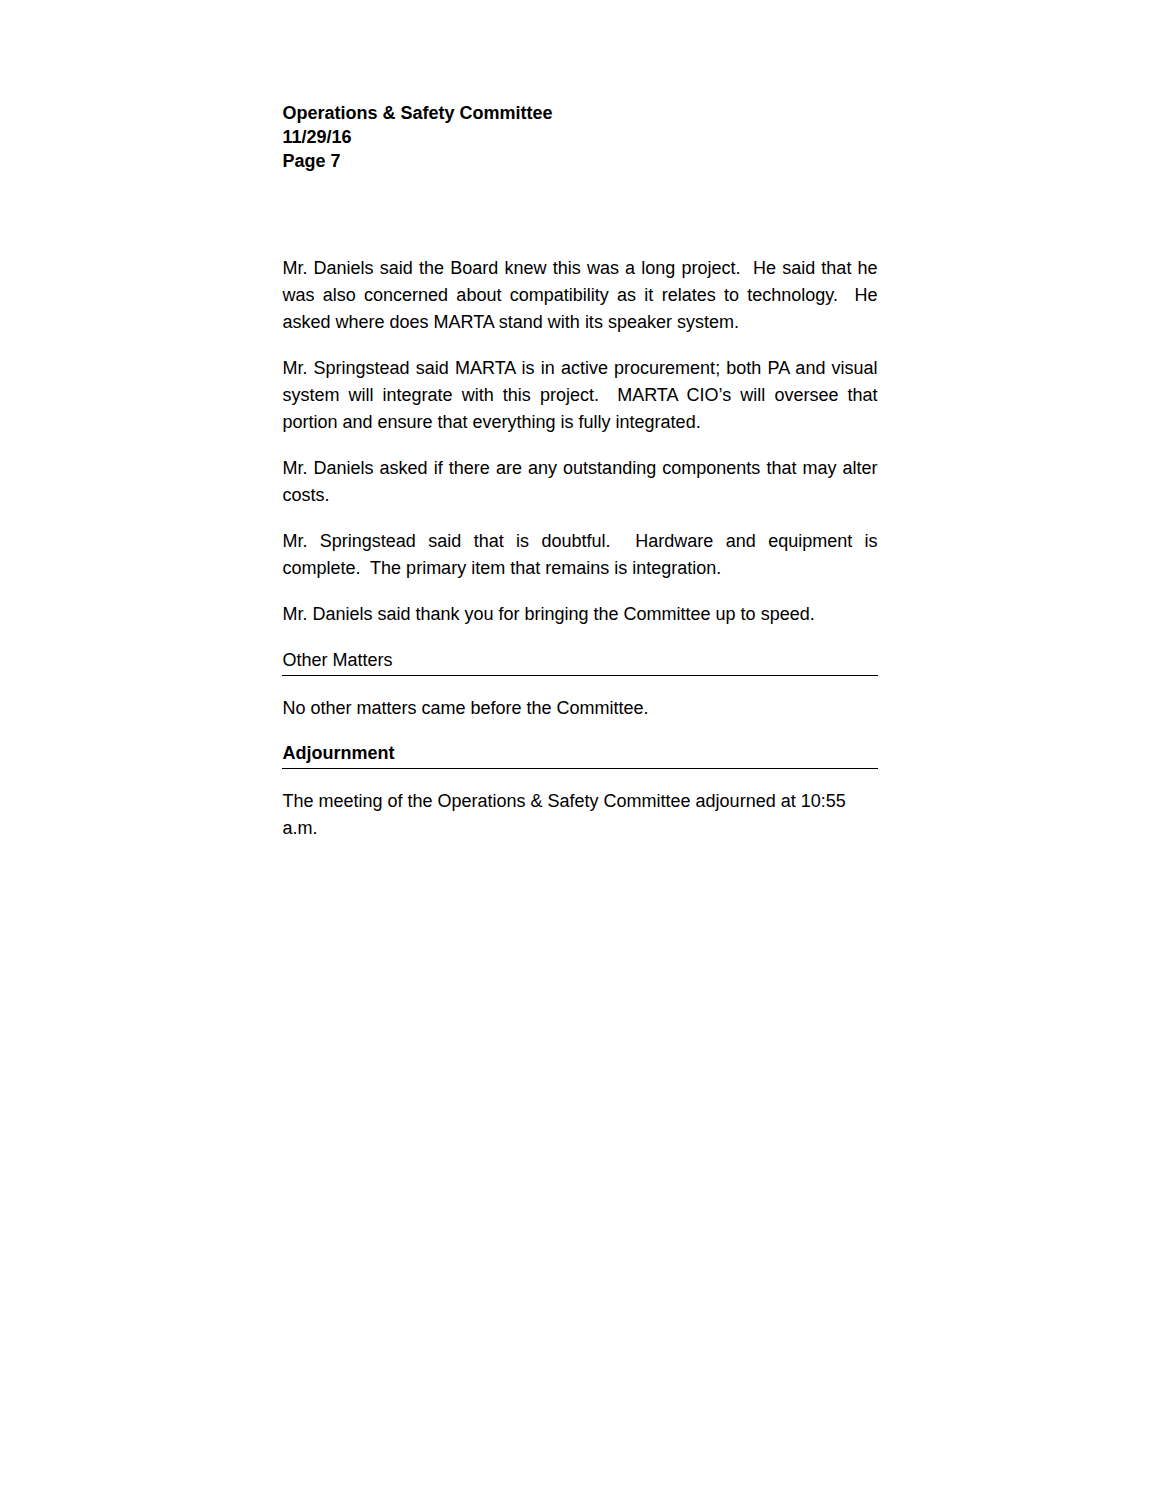Operations & Safety Committee
11/29/16
Page 7
Mr. Daniels said the Board knew this was a long project. He said that he was also concerned about compatibility as it relates to technology. He asked where does MARTA stand with its speaker system.
Mr. Springstead said MARTA is in active procurement; both PA and visual system will integrate with this project. MARTA CIO’s will oversee that portion and ensure that everything is fully integrated.
Mr. Daniels asked if there are any outstanding components that may alter costs.
Mr. Springstead said that is doubtful. Hardware and equipment is complete. The primary item that remains is integration.
Mr. Daniels said thank you for bringing the Committee up to speed.
Other Matters
No other matters came before the Committee.
Adjournment
The meeting of the Operations & Safety Committee adjourned at 10:55 a.m.